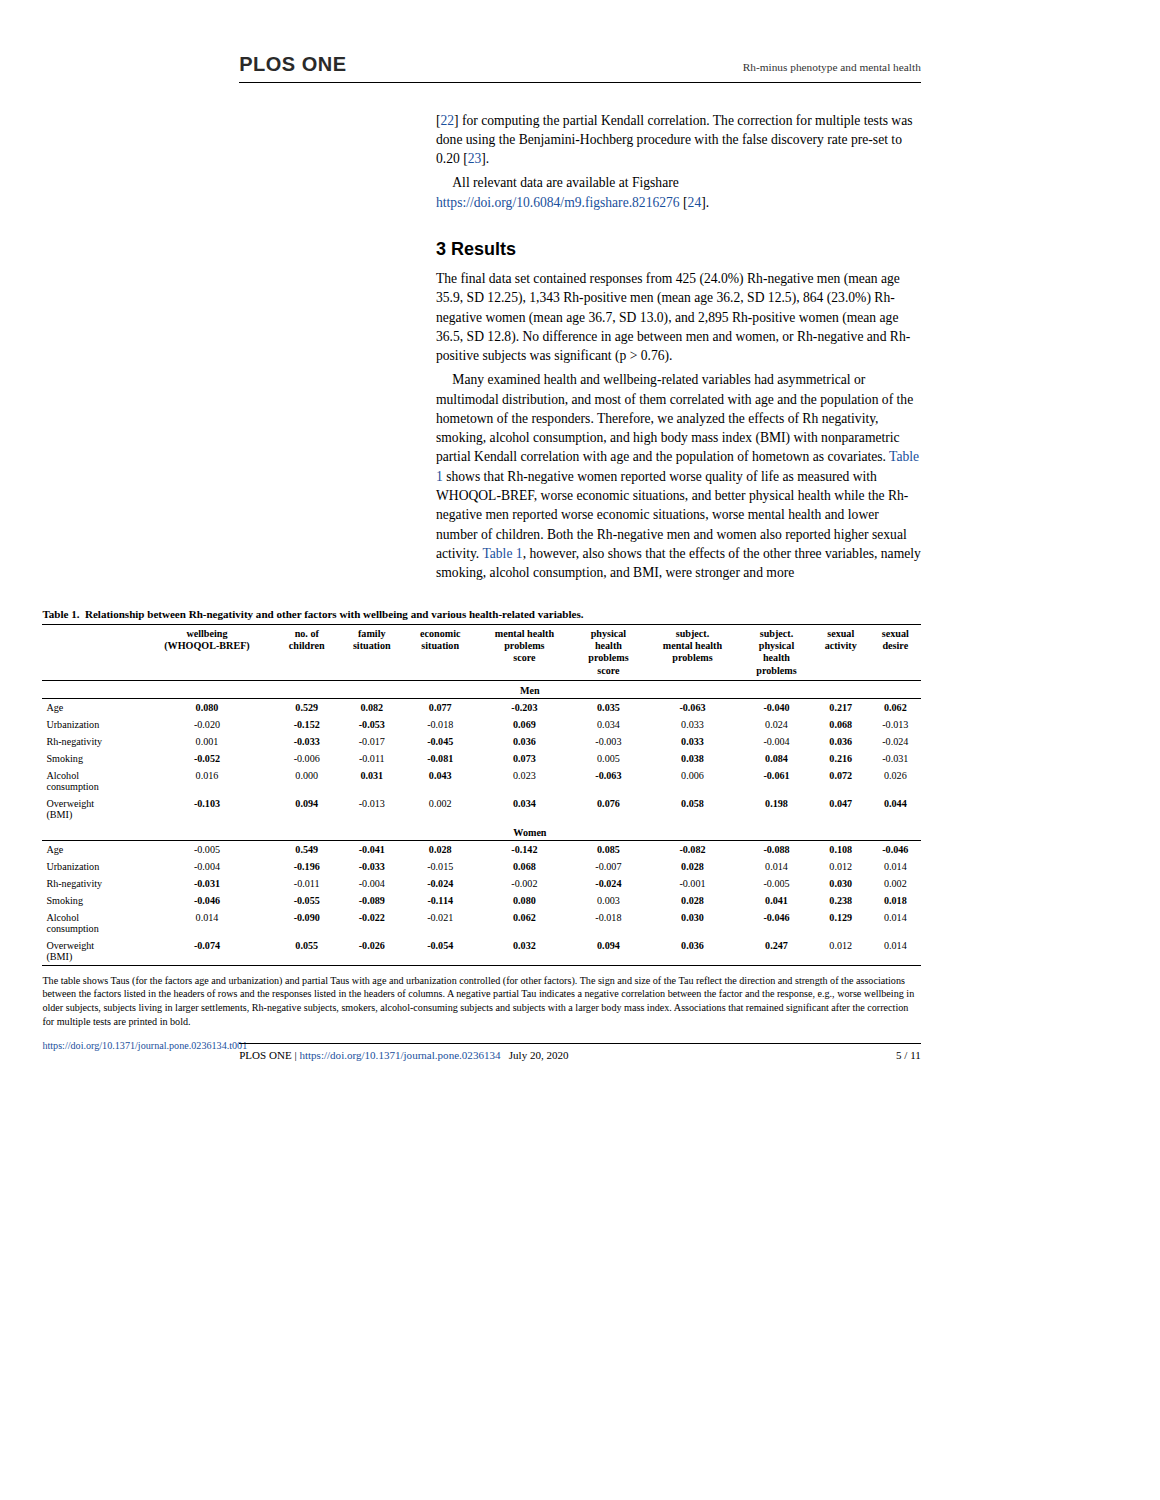PLOS ONE
Rh-minus phenotype and mental health
[22] for computing the partial Kendall correlation. The correction for multiple tests was done using the Benjamini-Hochberg procedure with the false discovery rate pre-set to 0.20 [23].
All relevant data are available at Figshare https://doi.org/10.6084/m9.figshare.8216276 [24].
3 Results
The final data set contained responses from 425 (24.0%) Rh-negative men (mean age 35.9, SD 12.25), 1,343 Rh-positive men (mean age 36.2, SD 12.5), 864 (23.0%) Rh-negative women (mean age 36.7, SD 13.0), and 2,895 Rh-positive women (mean age 36.5, SD 12.8). No difference in age between men and women, or Rh-negative and Rh-positive subjects was significant (p > 0.76).
Many examined health and wellbeing-related variables had asymmetrical or multimodal distribution, and most of them correlated with age and the population of the hometown of the responders. Therefore, we analyzed the effects of Rh negativity, smoking, alcohol consumption, and high body mass index (BMI) with nonparametric partial Kendall correlation with age and the population of hometown as covariates. Table 1 shows that Rh-negative women reported worse quality of life as measured with WHOQOL-BREF, worse economic situations, and better physical health while the Rh-negative men reported worse economic situations, worse mental health and lower number of children. Both the Rh-negative men and women also reported higher sexual activity. Table 1, however, also shows that the effects of the other three variables, namely smoking, alcohol consumption, and BMI, were stronger and more
Table 1. Relationship between Rh-negativity and other factors with wellbeing and various health-related variables.
| | wellbeing (WHOQOL-BREF) | no. of children | family situation | economic situation | mental health problems score | physical health problems score | subject. mental health problems | subject. physical health problems | sexual activity | sexual desire |
| --- | --- | --- | --- | --- | --- | --- | --- | --- | --- | --- |
| | Men |
| Age | 0.080 | 0.529 | 0.082 | 0.077 | -0.203 | 0.035 | -0.063 | -0.040 | 0.217 | 0.062 |
| Urbanization | -0.020 | -0.152 | -0.053 | -0.018 | 0.069 | 0.034 | 0.033 | 0.024 | 0.068 | -0.013 |
| Rh-negativity | 0.001 | -0.033 | -0.017 | -0.045 | 0.036 | -0.003 | 0.033 | -0.004 | 0.036 | -0.024 |
| Smoking | -0.052 | -0.006 | -0.011 | -0.081 | 0.073 | 0.005 | 0.038 | 0.084 | 0.216 | -0.031 |
| Alcohol consumption | 0.016 | 0.000 | 0.031 | 0.043 | 0.023 | -0.063 | 0.006 | -0.061 | 0.072 | 0.026 |
| Overweight (BMI) | -0.103 | 0.094 | -0.013 | 0.002 | 0.034 | 0.076 | 0.058 | 0.198 | 0.047 | 0.044 |
| | Women |
| Age | -0.005 | 0.549 | -0.041 | 0.028 | -0.142 | 0.085 | -0.082 | -0.088 | 0.108 | -0.046 |
| Urbanization | -0.004 | -0.196 | -0.033 | -0.015 | 0.068 | -0.007 | 0.028 | 0.014 | 0.012 | 0.014 |
| Rh-negativity | -0.031 | -0.011 | -0.004 | -0.024 | -0.002 | -0.024 | -0.001 | -0.005 | 0.030 | 0.002 |
| Smoking | -0.046 | -0.055 | -0.089 | -0.114 | 0.080 | 0.003 | 0.028 | 0.041 | 0.238 | 0.018 |
| Alcohol consumption | 0.014 | -0.090 | -0.022 | -0.021 | 0.062 | -0.018 | 0.030 | -0.046 | 0.129 | 0.014 |
| Overweight (BMI) | -0.074 | 0.055 | -0.026 | -0.054 | 0.032 | 0.094 | 0.036 | 0.247 | 0.012 | 0.014 |
The table shows Taus (for the factors age and urbanization) and partial Taus with age and urbanization controlled (for other factors). The sign and size of the Tau reflect the direction and strength of the associations between the factors listed in the headers of rows and the responses listed in the headers of columns. A negative partial Tau indicates a negative correlation between the factor and the response, e.g., worse wellbeing in older subjects, subjects living in larger settlements, Rh-negative subjects, smokers, alcohol-consuming subjects and subjects with a larger body mass index. Associations that remained significant after the correction for multiple tests are printed in bold.
https://doi.org/10.1371/journal.pone.0236134.t001
PLOS ONE | https://doi.org/10.1371/journal.pone.0236134 July 20, 2020
5 / 11